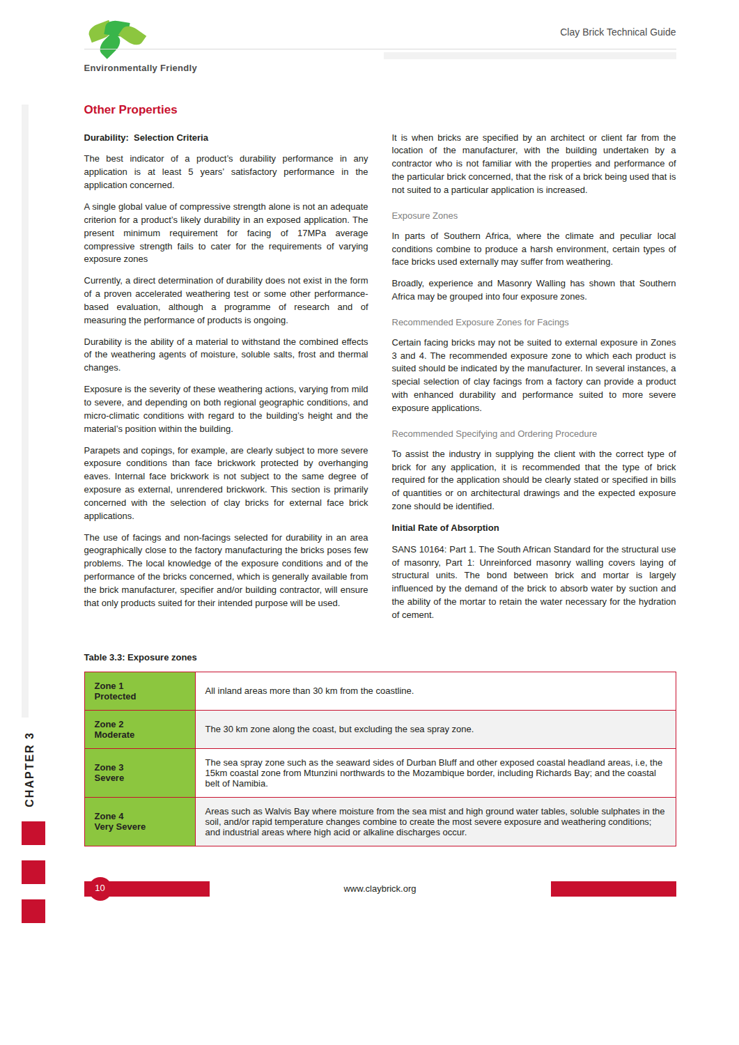Environmentally Friendly
Clay Brick Technical Guide
Other Properties
Durability: Selection Criteria
The best indicator of a product’s durability performance in any application is at least 5 years’ satisfactory performance in the application concerned.
A single global value of compressive strength alone is not an adequate criterion for a product’s likely durability in an exposed application. The present minimum requirement for facing of 17MPa average compressive strength fails to cater for the requirements of varying exposure zones
Currently, a direct determination of durability does not exist in the form of a proven accelerated weathering test or some other performance-based evaluation, although a programme of research and of measuring the performance of products is ongoing.
Durability is the ability of a material to withstand the combined effects of the weathering agents of moisture, soluble salts, frost and thermal changes.
Exposure is the severity of these weathering actions, varying from mild to severe, and depending on both regional geographic conditions, and micro-climatic conditions with regard to the building’s height and the material’s position within the building.
Parapets and copings, for example, are clearly subject to more severe exposure conditions than face brickwork protected by overhanging eaves. Internal face brickwork is not subject to the same degree of exposure as external, unrendered brickwork. This section is primarily concerned with the selection of clay bricks for external face brick applications.
The use of facings and non-facings selected for durability in an area geographically close to the factory manufacturing the bricks poses few problems. The local knowledge of the exposure conditions and of the performance of the bricks concerned, which is generally available from the brick manufacturer, specifier and/or building contractor, will ensure that only products suited for their intended purpose will be used.
It is when bricks are specified by an architect or client far from the location of the manufacturer, with the building undertaken by a contractor who is not familiar with the properties and performance of the particular brick concerned, that the risk of a brick being used that is not suited to a particular application is increased.
Exposure Zones
In parts of Southern Africa, where the climate and peculiar local conditions combine to produce a harsh environment, certain types of face bricks used externally may suffer from weathering.
Broadly, experience and Masonry Walling has shown that Southern Africa may be grouped into four exposure zones.
Recommended Exposure Zones for Facings
Certain facing bricks may not be suited to external exposure in Zones 3 and 4. The recommended exposure zone to which each product is suited should be indicated by the manufacturer. In several instances, a special selection of clay facings from a factory can provide a product with enhanced durability and performance suited to more severe exposure applications.
Recommended Specifying and Ordering Procedure
To assist the industry in supplying the client with the correct type of brick for any application, it is recommended that the type of brick required for the application should be clearly stated or specified in bills of quantities or on architectural drawings and the expected exposure zone should be identified.
Initial Rate of Absorption
SANS 10164: Part 1. The South African Standard for the structural use of masonry, Part 1: Unreinforced masonry walling covers laying of structural units. The bond between brick and mortar is largely influenced by the demand of the brick to absorb water by suction and the ability of the mortar to retain the water necessary for the hydration of cement.
Table 3.3: Exposure zones
| Zone 1 Protected | All inland areas more than 30 km from the coastline. |
| Zone 2 Moderate | The 30 km zone along the coast, but excluding the sea spray zone. |
| Zone 3 Severe | The sea spray zone such as the seaward sides of Durban Bluff and other exposed coastal headland areas, i.e, the 15km coastal zone from Mtunzini northwards to the Mozambique border, including Richards Bay; and the coastal belt of Namibia. |
| Zone 4 Very Severe | Areas such as Walvis Bay where moisture from the sea mist and high ground water tables, soluble sulphates in the soil, and/or rapid temperature changes combine to create the most severe exposure and weathering conditions; and industrial areas where high acid or alkaline discharges occur. |
CHAPTER 3
www.claybrick.org
10